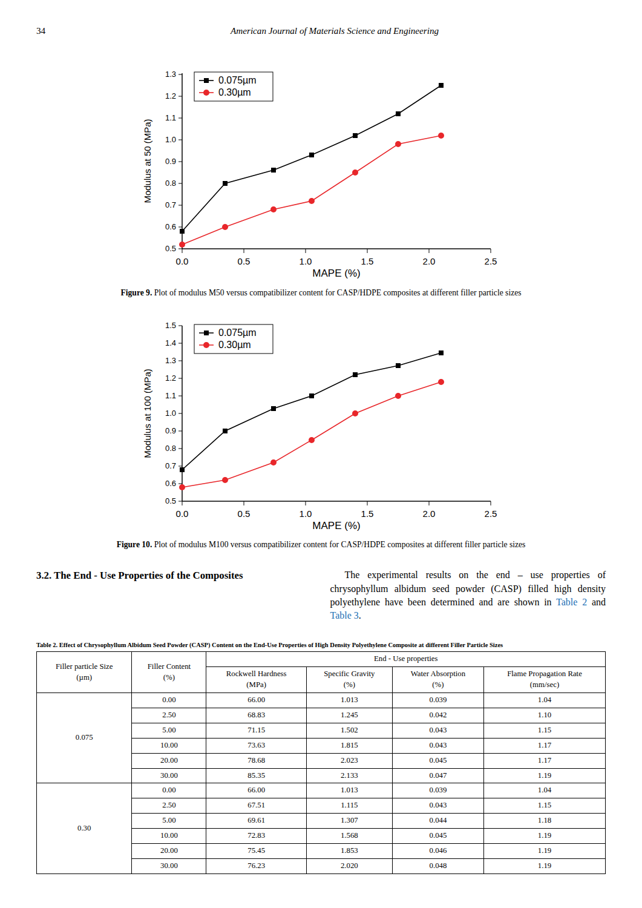34 American Journal of Materials Science and Engineering
0.5 0.6 0.7 0.8 0.9 1.0 1.1 1.2 1.3 0.0 0.5 1.0 1.5 2.0 2.5 MAPE (%) Modulus at 50 (MPa) 0.075µm 0.30µm
Figure 9. Plot of modulus M50 versus compatibilizer content for CASP/HDPE composites at different filler particle sizes
0.5 0.6 0.7 0.8 0.9 1.0 1.1 1.2 1.3 1.4 1.5 0.0 0.5 1.0 1.5 2.0 2.5 MAPE (%) Modulus at 100 (MPa) 0.075µm 0.30µm
Figure 10. Plot of modulus M100 versus compatibilizer content for CASP/HDPE composites at different filler particle sizes
3.2. The End - Use Properties of the Composites
The experimental results on the end – use properties of chrysophyllum albidum seed powder (CASP) filled high density polyethylene have been determined and are shown in Table 2 and Table 3.
Table 2. Effect of Chrysophyllum Albidum Seed Powder (CASP) Content on the End-Use Properties of High Density Polyethylene Composite at different Filler Particle Sizes
| Filler particle Size (µm) | Filler Content (%) | End - Use properties |
| --- | --- | --- |
| Rockwell Hardness (MPa) | Specific Gravity (%) | Water Absorption (%) | Flame Propagation Rate (mm/sec) |
| 0.075 | 0.00 | 66.00 | 1.013 | 0.039 | 1.04 |
| 2.50 | 68.83 | 1.245 | 0.042 | 1.10 |
| 5.00 | 71.15 | 1.502 | 0.043 | 1.15 |
| 10.00 | 73.63 | 1.815 | 0.043 | 1.17 |
| 20.00 | 78.68 | 2.023 | 0.045 | 1.17 |
| 30.00 | 85.35 | 2.133 | 0.047 | 1.19 |
| 0.30 | 0.00 | 66.00 | 1.013 | 0.039 | 1.04 |
| 2.50 | 67.51 | 1.115 | 0.043 | 1.15 |
| 5.00 | 69.61 | 1.307 | 0.044 | 1.18 |
| 10.00 | 72.83 | 1.568 | 0.045 | 1.19 |
| 20.00 | 75.45 | 1.853 | 0.046 | 1.19 |
| 30.00 | 76.23 | 2.020 | 0.048 | 1.19 |